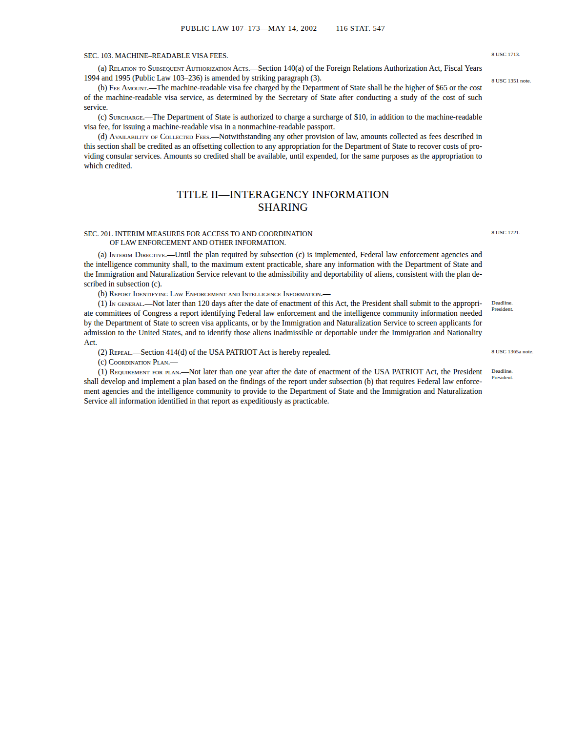PUBLIC LAW 107–173—MAY 14, 2002116 STAT. 547
8 USC 1713.
SEC. 103. MACHINE–READABLE VISA FEES.
8 USC 1351 note.
(a) Relation to Subsequent Authorization Acts.—Section 140(a) of the Foreign Relations Authorization Act, Fiscal Years 1994 and 1995 (Public Law 103–236) is amended by striking paragraph (3).
(b) Fee Amount.—The machine-readable visa fee charged by the Department of State shall be the higher of $65 or the cost of the machine-readable visa service, as determined by the Secretary of State after conducting a study of the cost of such service.
(c) Surcharge.—The Department of State is authorized to charge a surcharge of $10, in addition to the machine-readable visa fee, for issuing a machine-readable visa in a nonmachine-readable passport.
(d) Availability of Collected Fees.—Notwithstanding any other provision of law, amounts collected as fees described in this section shall be credited as an offsetting collection to any appropriation for the Department of State to recover costs of providing consular services. Amounts so credited shall be available, until expended, for the same purposes as the appropriation to which credited.
TITLE II—INTERAGENCY INFORMATION
SHARING
8 USC 1721.
SEC. 201. INTERIM MEASURES FOR ACCESS TO AND COORDINATION OF LAW ENFORCEMENT AND OTHER INFORMATION.
(a) Interim Directive.—Until the plan required by subsection (c) is implemented, Federal law enforcement agencies and the intelligence community shall, to the maximum extent practicable, share any information with the Department of State and the Immigration and Naturalization Service relevant to the admissibility and deportability of aliens, consistent with the plan described in subsection (c).
(b) Report Identifying Law Enforcement and Intelligence Information.—
Deadline.
President.
(1) In general.—Not later than 120 days after the date of enactment of this Act, the President shall submit to the appropriate committees of Congress a report identifying Federal law enforcement and the intelligence community information needed by the Department of State to screen visa applicants, or by the Immigration and Naturalization Service to screen applicants for admission to the United States, and to identify those aliens inadmissible or deportable under the Immigration and Nationality Act.
8 USC 1365a note.
(2) Repeal.—Section 414(d) of the USA PATRIOT Act is hereby repealed.
(c) Coordination Plan.—
Deadline.
President.
(1) Requirement for plan.—Not later than one year after the date of enactment of the USA PATRIOT Act, the President shall develop and implement a plan based on the findings of the report under subsection (b) that requires Federal law enforcement agencies and the intelligence community to provide to the Department of State and the Immigration and Naturalization Service all information identified in that report as expeditiously as practicable.